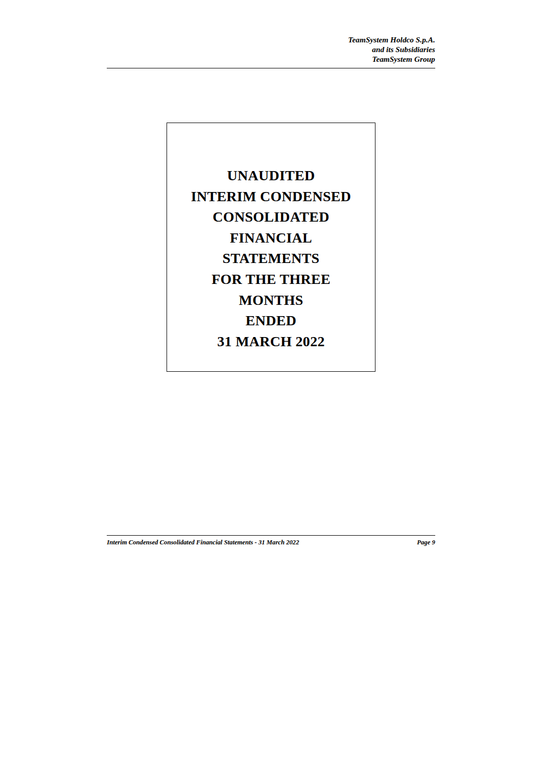TeamSystem Holdco S.p.A.
and its Subsidiaries
TeamSystem Group
Unaudited
Interim Condensed
Consolidated
Financial Statements
for the three months
ended
31 March 2022
Interim Condensed Consolidated Financial Statements - 31 March 2022 Page 9